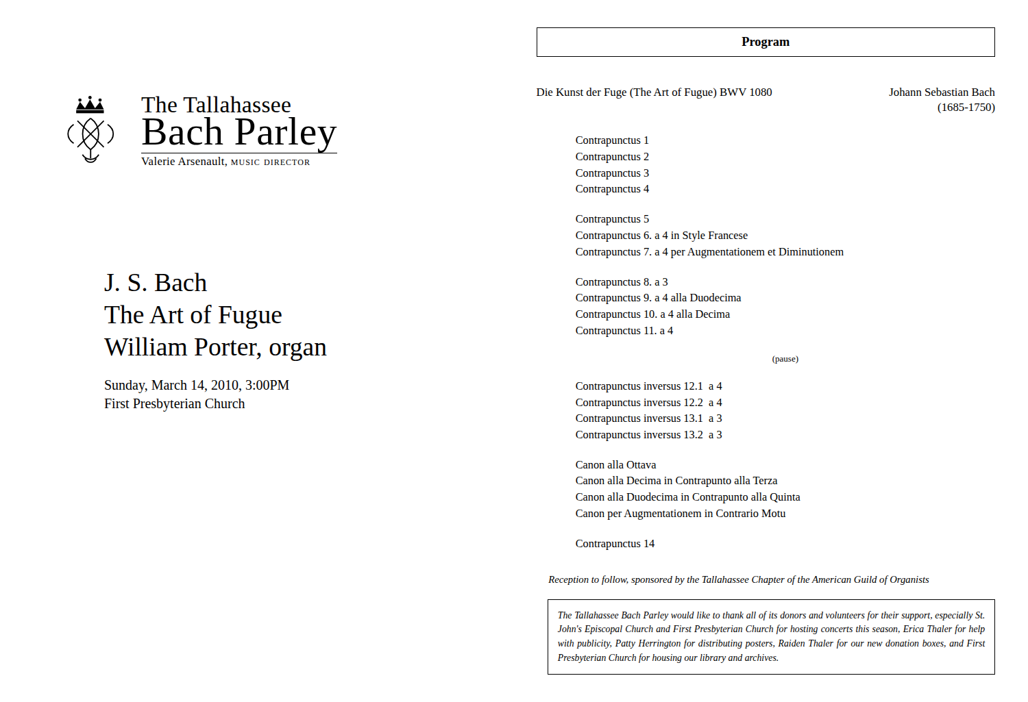The Tallahassee
Bach Parley
Valerie Arsenault, music director
J. S. Bach
The Art of Fugue
William Porter, organ
Sunday, March 14, 2010, 3:00PM
First Presbyterian Church
Program
Die Kunst der Fuge (The Art of Fugue) BWV 1080
Johann Sebastian Bach
(1685-1750)
Contrapunctus 1
Contrapunctus 2
Contrapunctus 3
Contrapunctus 4
Contrapunctus 5
Contrapunctus 6. a 4 in Style Francese
Contrapunctus 7. a 4 per Augmentationem et Diminutionem
Contrapunctus 8. a 3
Contrapunctus 9. a 4 alla Duodecima
Contrapunctus 10. a 4 alla Decima
Contrapunctus 11. a 4
(pause)
Contrapunctus inversus 12.1 a 4
Contrapunctus inversus 12.2 a 4
Contrapunctus inversus 13.1 a 3
Contrapunctus inversus 13.2 a 3
Canon alla Ottava
Canon alla Decima in Contrapunto alla Terza
Canon alla Duodecima in Contrapunto alla Quinta
Canon per Augmentationem in Contrario Motu
Contrapunctus 14
Reception to follow, sponsored by the Tallahassee Chapter of the American Guild of Organists
The Tallahassee Bach Parley would like to thank all of its donors and volunteers for their support, especially St. John's Episcopal Church and First Presbyterian Church for hosting concerts this season, Erica Thaler for help with publicity, Patty Herrington for distributing posters, Raiden Thaler for our new donation boxes, and First Presbyterian Church for housing our library and archives.